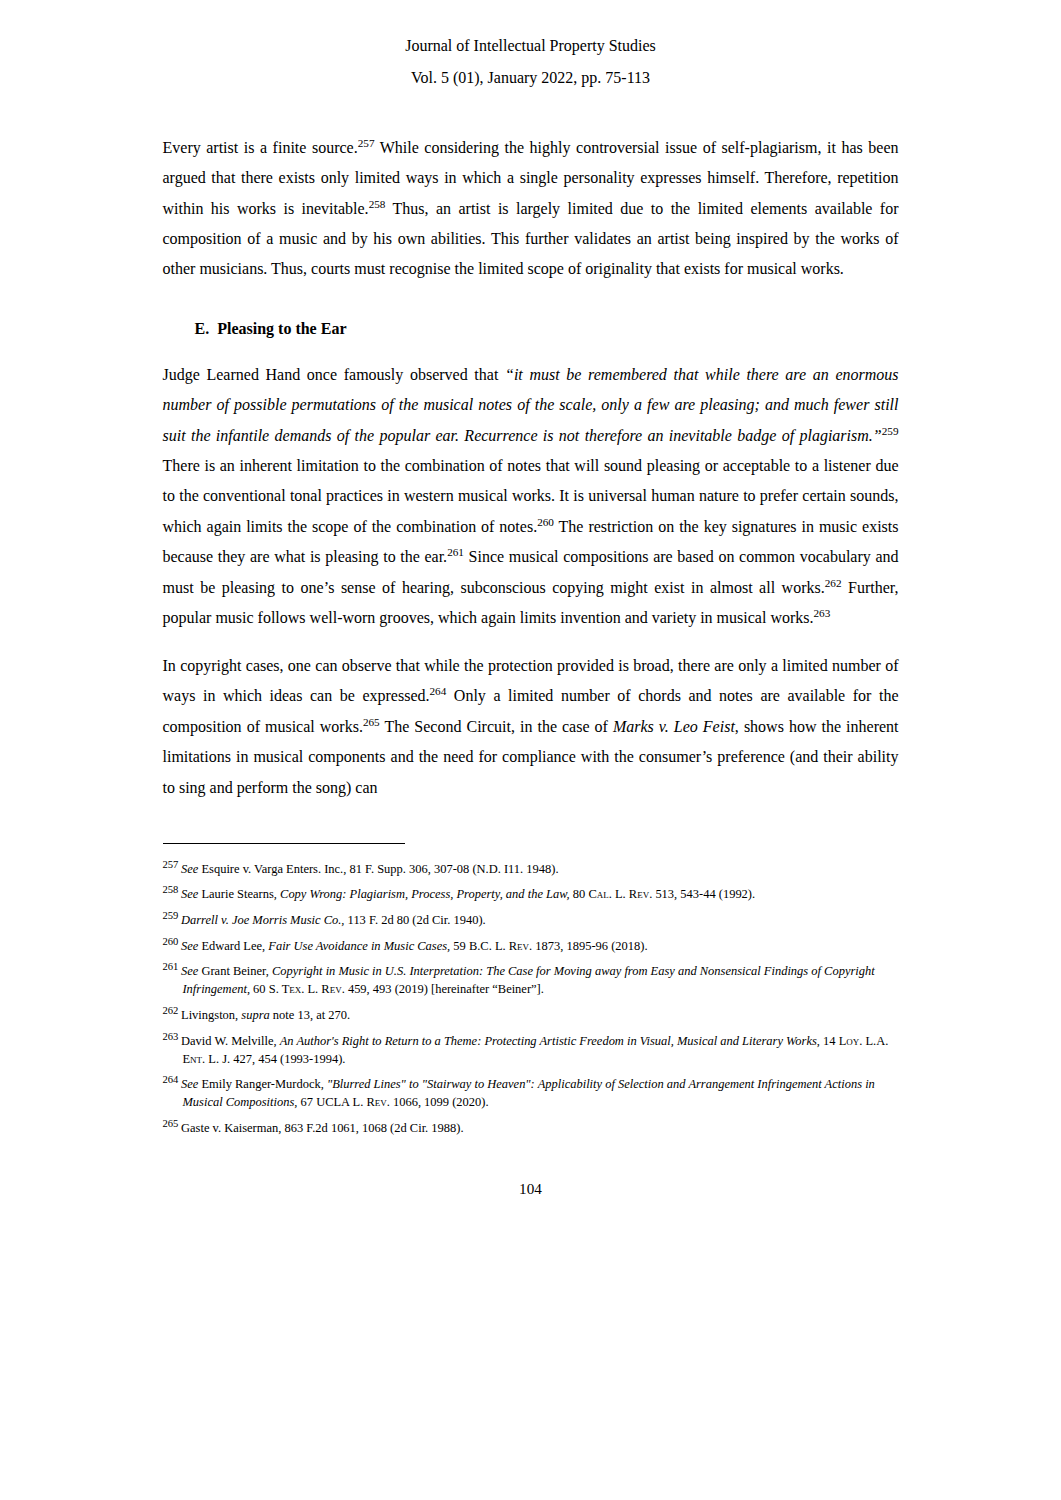Journal of Intellectual Property Studies
Vol. 5 (01), January 2022, pp. 75-113
Every artist is a finite source.257 While considering the highly controversial issue of self-plagiarism, it has been argued that there exists only limited ways in which a single personality expresses himself. Therefore, repetition within his works is inevitable.258 Thus, an artist is largely limited due to the limited elements available for composition of a music and by his own abilities. This further validates an artist being inspired by the works of other musicians. Thus, courts must recognise the limited scope of originality that exists for musical works.
E. Pleasing to the Ear
Judge Learned Hand once famously observed that “it must be remembered that while there are an enormous number of possible permutations of the musical notes of the scale, only a few are pleasing; and much fewer still suit the infantile demands of the popular ear. Recurrence is not therefore an inevitable badge of plagiarism.”259 There is an inherent limitation to the combination of notes that will sound pleasing or acceptable to a listener due to the conventional tonal practices in western musical works. It is universal human nature to prefer certain sounds, which again limits the scope of the combination of notes.260 The restriction on the key signatures in music exists because they are what is pleasing to the ear.261 Since musical compositions are based on common vocabulary and must be pleasing to one’s sense of hearing, subconscious copying might exist in almost all works.262 Further, popular music follows well-worn grooves, which again limits invention and variety in musical works.263
In copyright cases, one can observe that while the protection provided is broad, there are only a limited number of ways in which ideas can be expressed.264 Only a limited number of chords and notes are available for the composition of musical works.265 The Second Circuit, in the case of Marks v. Leo Feist, shows how the inherent limitations in musical components and the need for compliance with the consumer’s preference (and their ability to sing and perform the song) can
257 See Esquire v. Varga Enters. Inc., 81 F. Supp. 306, 307-08 (N.D. I11. 1948).
258 See Laurie Stearns, Copy Wrong: Plagiarism, Process, Property, and the Law, 80 Cal. L. Rev. 513, 543-44 (1992).
259 Darrell v. Joe Morris Music Co., 113 F. 2d 80 (2d Cir. 1940).
260 See Edward Lee, Fair Use Avoidance in Music Cases, 59 B.C. L. Rev. 1873, 1895-96 (2018).
261 See Grant Beiner, Copyright in Music in U.S. Interpretation: The Case for Moving away from Easy and Nonsensical Findings of Copyright Infringement, 60 S. Tex. L. Rev. 459, 493 (2019) [hereinafter “Beiner”].
262 Livingston, supra note 13, at 270.
263 David W. Melville, An Author's Right to Return to a Theme: Protecting Artistic Freedom in Visual, Musical and Literary Works, 14 Loy. L.A. Ent. L. J. 427, 454 (1993-1994).
264 See Emily Ranger-Murdock, "Blurred Lines" to "Stairway to Heaven": Applicability of Selection and Arrangement Infringement Actions in Musical Compositions, 67 UCLA L. Rev. 1066, 1099 (2020).
265 Gaste v. Kaiserman, 863 F.2d 1061, 1068 (2d Cir. 1988).
104